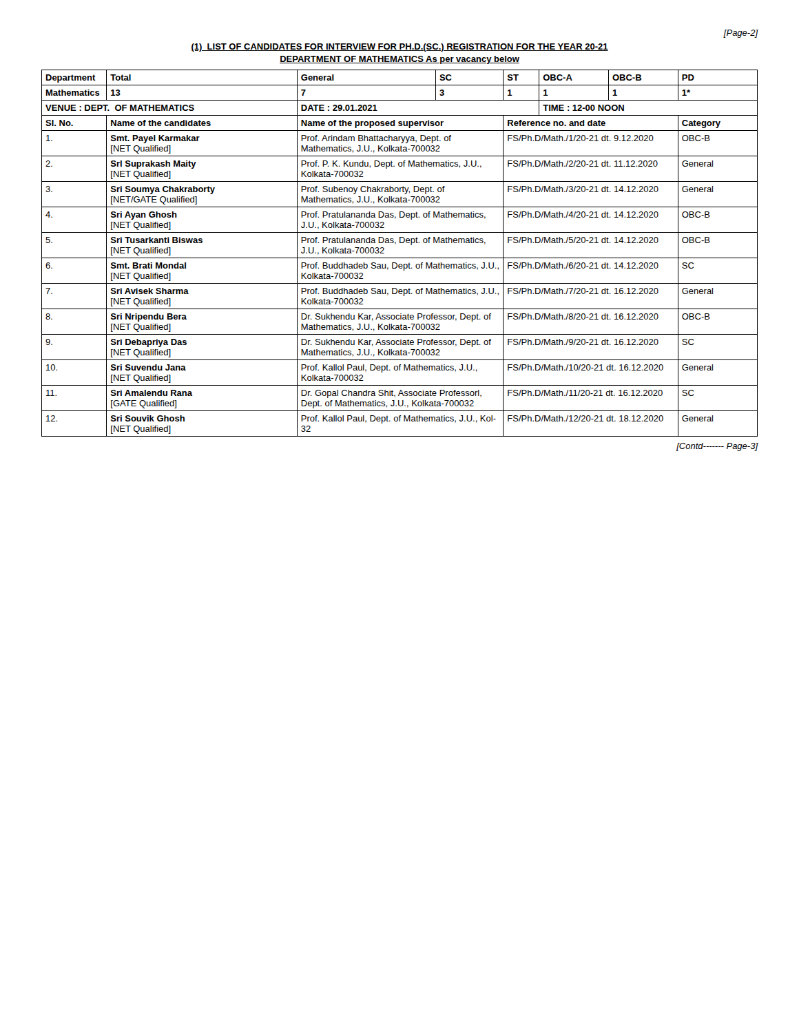[Page-2]
(1) LIST OF CANDIDATES FOR INTERVIEW FOR PH.D.(SC.) REGISTRATION FOR THE YEAR 20-21 DEPARTMENT OF MATHEMATICS As per vacancy below
| Department | Total | General | SC | ST | OBC-A | OBC-B | PD |
| Mathematics | 13 | 7 | 3 | 1 | 1 | 1 | 1* |
| VENUE : DEPT. OF MATHEMATICS | DATE : 29.01.2021 | TIME : 12-00 NOON |
| Sl. No. | Name of the candidates | Name of the proposed supervisor | Reference no. and date | Category |
| 1. | Smt. Payel Karmakar [NET Qualified] | Prof. Arindam Bhattacharyya, Dept. of Mathematics, J.U., Kolkata-700032 | FS/Ph.D/Math./1/20-21 dt. 9.12.2020 | OBC-B |
| 2. | Srl Suprakash Maity [NET Qualified] | Prof. P. K. Kundu, Dept. of Mathematics, J.U., Kolkata-700032 | FS/Ph.D/Math./2/20-21 dt. 11.12.2020 | General |
| 3. | Sri Soumya Chakraborty [NET/GATE Qualified] | Prof. Subenoy Chakraborty, Dept. of Mathematics, J.U., Kolkata-700032 | FS/Ph.D/Math./3/20-21 dt. 14.12.2020 | General |
| 4. | Sri Ayan Ghosh [NET Qualified] | Prof. Pratulananda Das, Dept. of Mathematics, J.U., Kolkata-700032 | FS/Ph.D/Math./4/20-21 dt. 14.12.2020 | OBC-B |
| 5. | Sri Tusarkanti Biswas [NET Qualified] | Prof. Pratulananda Das, Dept. of Mathematics, J.U., Kolkata-700032 | FS/Ph.D/Math./5/20-21 dt. 14.12.2020 | OBC-B |
| 6. | Smt. Brati Mondal [NET Qualified] | Prof. Buddhadeb Sau, Dept. of Mathematics, J.U., Kolkata-700032 | FS/Ph.D/Math./6/20-21 dt. 14.12.2020 | SC |
| 7. | Sri Avisek Sharma [NET Qualified] | Prof. Buddhadeb Sau, Dept. of Mathematics, J.U., Kolkata-700032 | FS/Ph.D/Math./7/20-21 dt. 16.12.2020 | General |
| 8. | Sri Nripendu Bera [NET Qualified] | Dr. Sukhendu Kar, Associate Professor, Dept. of Mathematics, J.U., Kolkata-700032 | FS/Ph.D/Math./8/20-21 dt. 16.12.2020 | OBC-B |
| 9. | Sri Debapriya Das [NET Qualified] | Dr. Sukhendu Kar, Associate Professor, Dept. of Mathematics, J.U., Kolkata-700032 | FS/Ph.D/Math./9/20-21 dt. 16.12.2020 | SC |
| 10. | Sri Suvendu Jana [NET Qualified] | Prof. Kallol Paul, Dept. of Mathematics, J.U., Kolkata-700032 | FS/Ph.D/Math./10/20-21 dt. 16.12.2020 | General |
| 11. | Sri Amalendu Rana [GATE Qualified] | Dr. Gopal Chandra Shit, Associate Professorl, Dept. of Mathematics, J.U., Kolkata-700032 | FS/Ph.D/Math./11/20-21 dt. 16.12.2020 | SC |
| 12. | Sri Souvik Ghosh [NET Qualified] | Prof. Kallol Paul, Dept. of Mathematics, J.U., Kol-32 | FS/Ph.D/Math./12/20-21 dt. 18.12.2020 | General |
[Contd------- Page-3]